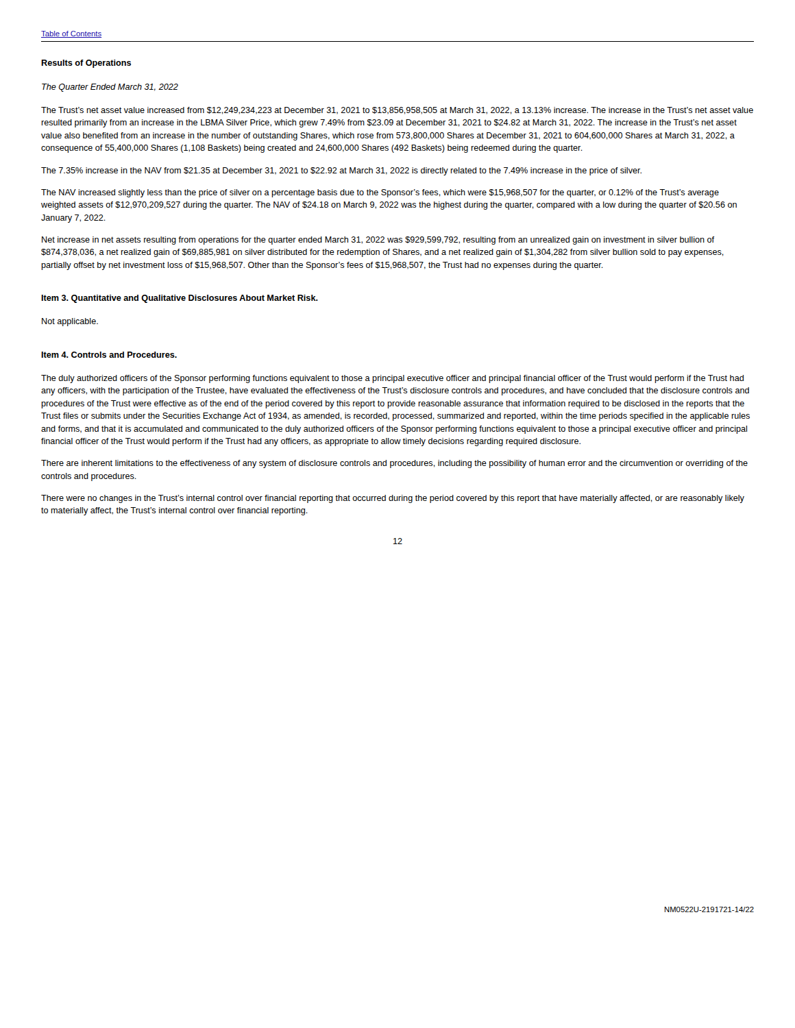Table of Contents
Results of Operations
The Quarter Ended March 31, 2022
The Trust’s net asset value increased from $12,249,234,223 at December 31, 2021 to $13,856,958,505 at March 31, 2022, a 13.13% increase. The increase in the Trust’s net asset value resulted primarily from an increase in the LBMA Silver Price, which grew 7.49% from $23.09 at December 31, 2021 to $24.82 at March 31, 2022. The increase in the Trust’s net asset value also benefited from an increase in the number of outstanding Shares, which rose from 573,800,000 Shares at December 31, 2021 to 604,600,000 Shares at March 31, 2022, a consequence of 55,400,000 Shares (1,108 Baskets) being created and 24,600,000 Shares (492 Baskets) being redeemed during the quarter.
The 7.35% increase in the NAV from $21.35 at December 31, 2021 to $22.92 at March 31, 2022 is directly related to the 7.49% increase in the price of silver.
The NAV increased slightly less than the price of silver on a percentage basis due to the Sponsor’s fees, which were $15,968,507 for the quarter, or 0.12% of the Trust’s average weighted assets of $12,970,209,527 during the quarter. The NAV of $24.18 on March 9, 2022 was the highest during the quarter, compared with a low during the quarter of $20.56 on January 7, 2022.
Net increase in net assets resulting from operations for the quarter ended March 31, 2022 was $929,599,792, resulting from an unrealized gain on investment in silver bullion of $874,378,036, a net realized gain of $69,885,981 on silver distributed for the redemption of Shares, and a net realized gain of $1,304,282 from silver bullion sold to pay expenses, partially offset by net investment loss of $15,968,507. Other than the Sponsor’s fees of $15,968,507, the Trust had no expenses during the quarter.
Item 3. Quantitative and Qualitative Disclosures About Market Risk.
Not applicable.
Item 4. Controls and Procedures.
The duly authorized officers of the Sponsor performing functions equivalent to those a principal executive officer and principal financial officer of the Trust would perform if the Trust had any officers, with the participation of the Trustee, have evaluated the effectiveness of the Trust’s disclosure controls and procedures, and have concluded that the disclosure controls and procedures of the Trust were effective as of the end of the period covered by this report to provide reasonable assurance that information required to be disclosed in the reports that the Trust files or submits under the Securities Exchange Act of 1934, as amended, is recorded, processed, summarized and reported, within the time periods specified in the applicable rules and forms, and that it is accumulated and communicated to the duly authorized officers of the Sponsor performing functions equivalent to those a principal executive officer and principal financial officer of the Trust would perform if the Trust had any officers, as appropriate to allow timely decisions regarding required disclosure.
There are inherent limitations to the effectiveness of any system of disclosure controls and procedures, including the possibility of human error and the circumvention or overriding of the controls and procedures.
There were no changes in the Trust’s internal control over financial reporting that occurred during the period covered by this report that have materially affected, or are reasonably likely to materially affect, the Trust’s internal control over financial reporting.
12
NM0522U-2191721-14/22